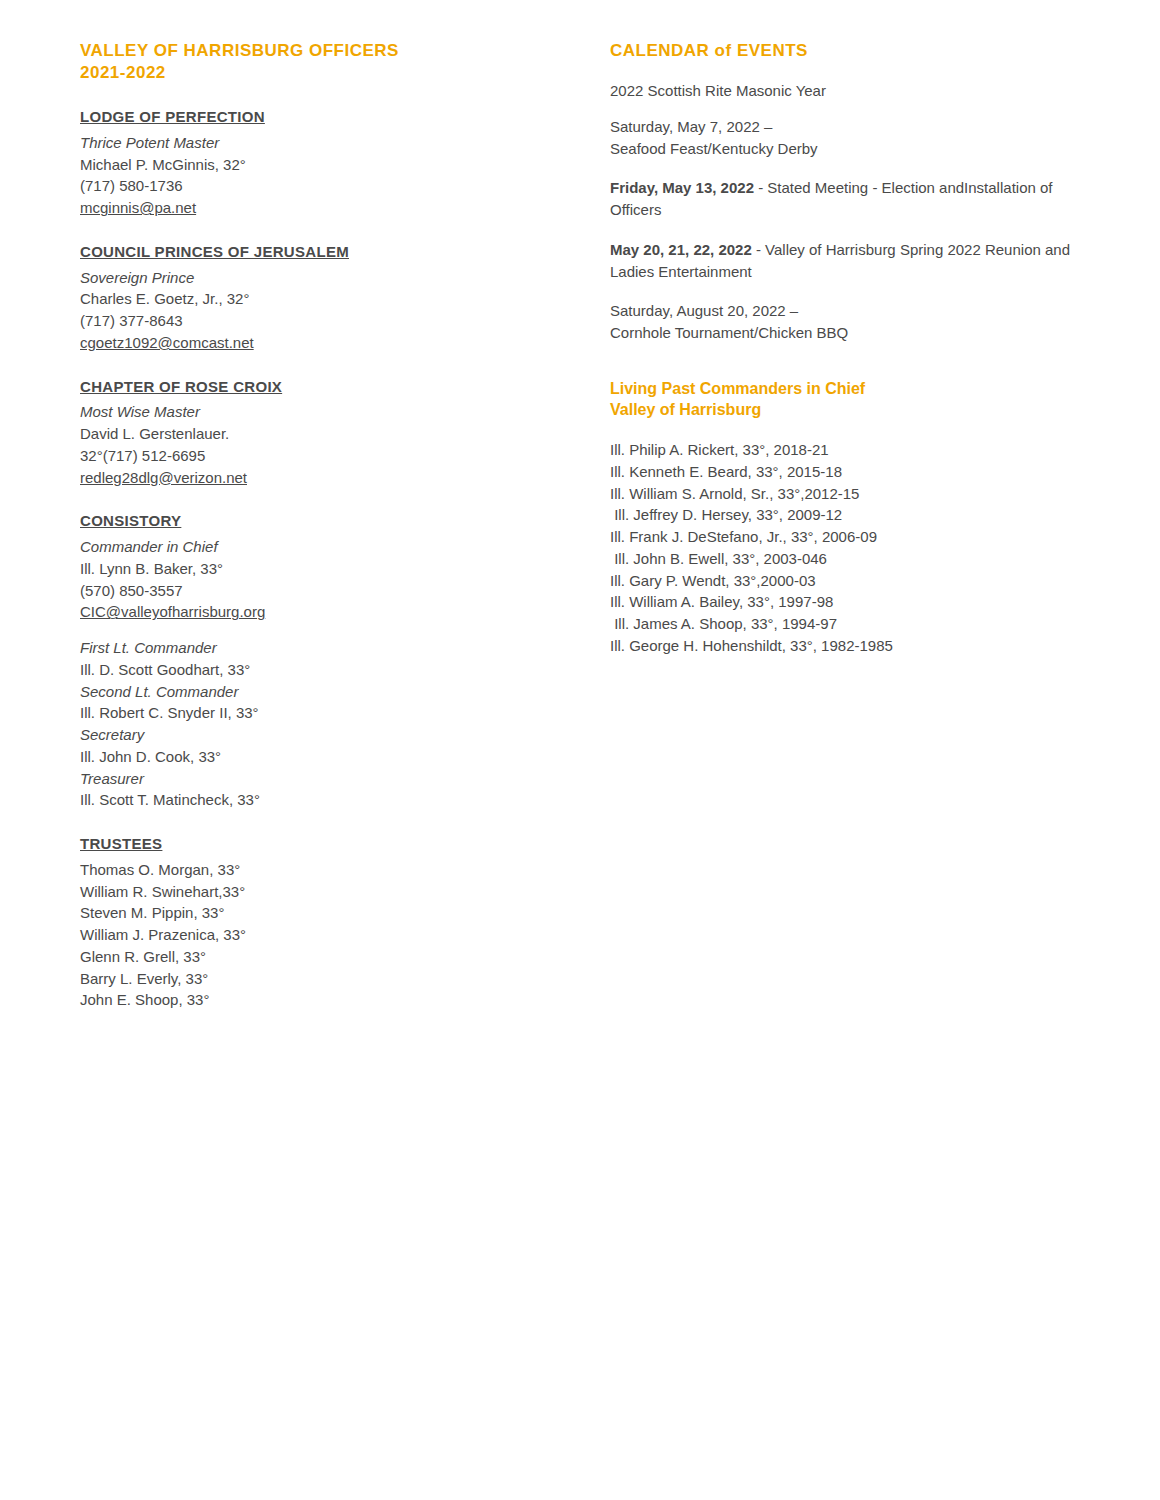VALLEY OF HARRISBURG OFFICERS
2021-2022
LODGE OF PERFECTION
Thrice Potent Master
Michael P. McGinnis, 32°
(717) 580-1736
mcginnis@pa.net
COUNCIL PRINCES OF JERUSALEM
Sovereign Prince
Charles E. Goetz, Jr., 32°
(717) 377-8643
cgoetz1092@comcast.net
CHAPTER OF ROSE CROIX
Most Wise Master
David L. Gerstenlauer.
32°(717) 512-6695
redleg28dlg@verizon.net
CONSISTORY
Commander in Chief
Ill. Lynn B. Baker, 33°
(570) 850-3557
CIC@valleyofharrisburg.org
First Lt. Commander
Ill. D. Scott Goodhart, 33°
Second Lt. Commander
Ill. Robert C. Snyder II, 33°
Secretary
Ill. John D. Cook, 33°
Treasurer
Ill. Scott T. Matincheck, 33°
TRUSTEES
Thomas O. Morgan, 33°
William R. Swinehart,33°
Steven M. Pippin, 33°
William J. Prazenica, 33°
Glenn R. Grell, 33°
Barry L. Everly, 33°
John E. Shoop, 33°
CALENDAR of EVENTS
2022 Scottish Rite Masonic Year
Saturday, May 7, 2022 –
Seafood Feast/Kentucky Derby
Friday, May 13, 2022 - Stated Meeting - Election andInstallation of Officers
May 20, 21, 22, 2022 - Valley of Harrisburg Spring 2022 Reunion and Ladies Entertainment
Saturday, August 20, 2022 –
Cornhole Tournament/Chicken BBQ
Living Past Commanders in Chief
Valley of Harrisburg
Ill. Philip A. Rickert, 33°, 2018-21
Ill. Kenneth E. Beard, 33°, 2015-18
Ill. William S. Arnold, Sr., 33°,2012-15
Ill. Jeffrey D. Hersey, 33°, 2009-12
Ill. Frank J. DeStefano, Jr., 33°, 2006-09
Ill. John B. Ewell, 33°, 2003-046
Ill. Gary P. Wendt, 33°,2000-03
Ill. William A. Bailey, 33°, 1997-98
Ill. James A. Shoop, 33°, 1994-97
Ill. George H. Hohenshildt, 33°, 1982-1985